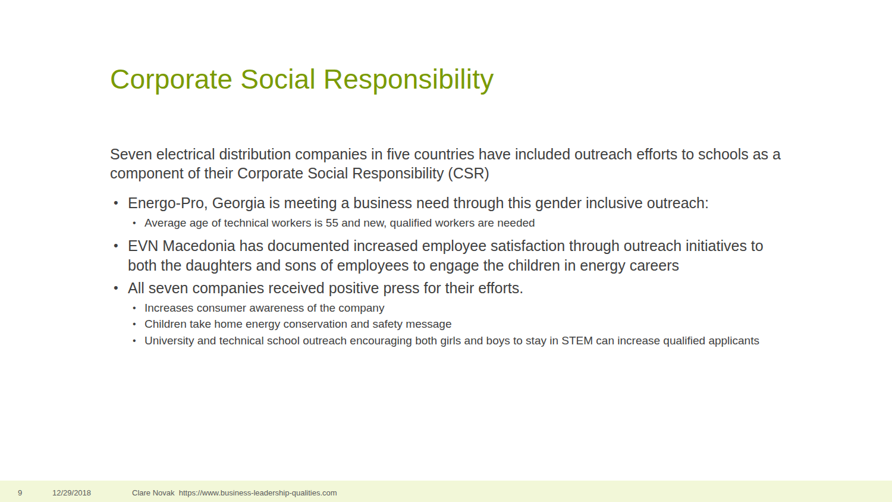Corporate Social Responsibility
Seven electrical distribution companies in five countries have included outreach efforts to schools as a component of their Corporate Social Responsibility (CSR)
Energo-Pro, Georgia is meeting a business need through this gender inclusive outreach:
Average age of technical workers is 55 and new, qualified workers are needed
EVN Macedonia has documented increased employee satisfaction through outreach initiatives to both the daughters and sons of employees to engage the children in energy careers
All seven companies received positive press for their efforts.
Increases consumer awareness of the company
Children take home energy conservation and safety message
University and technical school outreach encouraging both girls and boys to stay in STEM can increase qualified applicants
9
12/29/2018
Clare Novak https://www.business-leadership-qualities.com